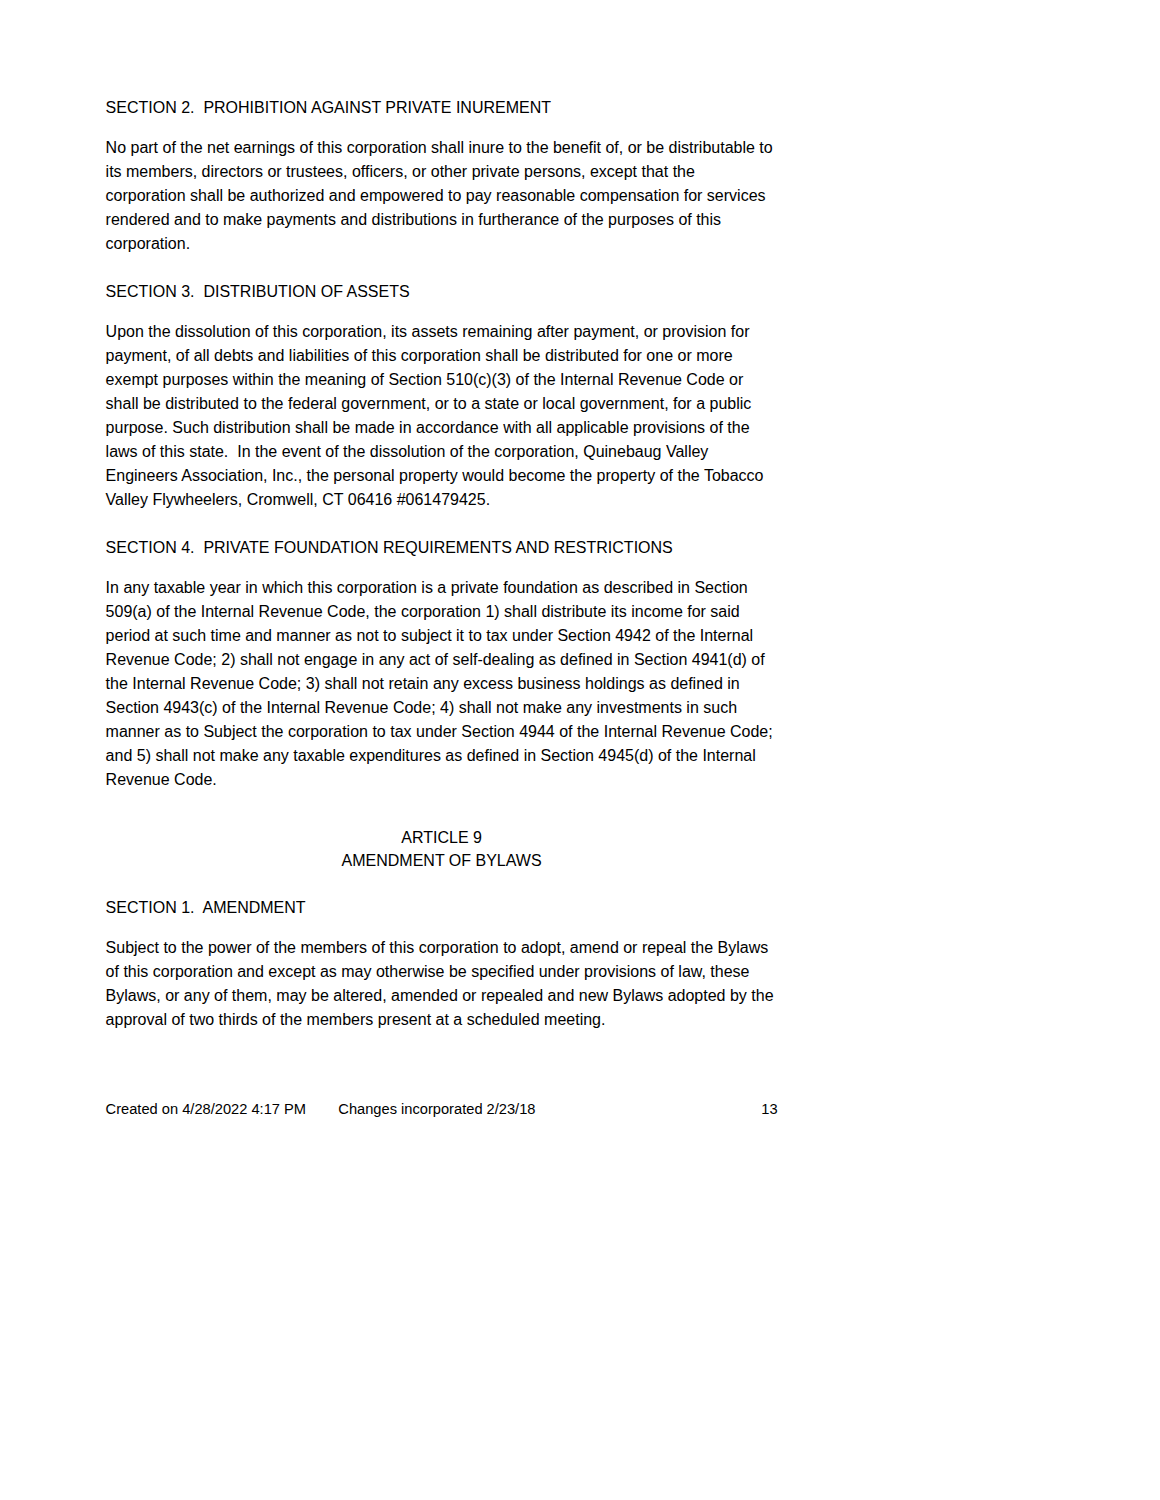SECTION 2. PROHIBITION AGAINST PRIVATE INUREMENT
No part of the net earnings of this corporation shall inure to the benefit of, or be distributable to its members, directors or trustees, officers, or other private persons, except that the corporation shall be authorized and empowered to pay reasonable compensation for services rendered and to make payments and distributions in furtherance of the purposes of this corporation.
SECTION 3. DISTRIBUTION OF ASSETS
Upon the dissolution of this corporation, its assets remaining after payment, or provision for payment, of all debts and liabilities of this corporation shall be distributed for one or more exempt purposes within the meaning of Section 510(c)(3) of the Internal Revenue Code or shall be distributed to the federal government, or to a state or local government, for a public purpose. Such distribution shall be made in accordance with all applicable provisions of the laws of this state. In the event of the dissolution of the corporation, Quinebaug Valley Engineers Association, Inc., the personal property would become the property of the Tobacco Valley Flywheelers, Cromwell, CT 06416 #061479425.
SECTION 4. PRIVATE FOUNDATION REQUIREMENTS AND RESTRICTIONS
In any taxable year in which this corporation is a private foundation as described in Section 509(a) of the Internal Revenue Code, the corporation 1) shall distribute its income for said period at such time and manner as not to subject it to tax under Section 4942 of the Internal Revenue Code; 2) shall not engage in any act of self-dealing as defined in Section 4941(d) of the Internal Revenue Code; 3) shall not retain any excess business holdings as defined in Section 4943(c) of the Internal Revenue Code; 4) shall not make any investments in such manner as to Subject the corporation to tax under Section 4944 of the Internal Revenue Code; and 5) shall not make any taxable expenditures as defined in Section 4945(d) of the Internal Revenue Code.
ARTICLE 9
AMENDMENT OF BYLAWS
SECTION 1. AMENDMENT
Subject to the power of the members of this corporation to adopt, amend or repeal the Bylaws of this corporation and except as may otherwise be specified under provisions of law, these Bylaws, or any of them, may be altered, amended or repealed and new Bylaws adopted by the approval of two thirds of the members present at a scheduled meeting.
Created on 4/28/2022 4:17 PM Changes incorporated 2/23/18 13